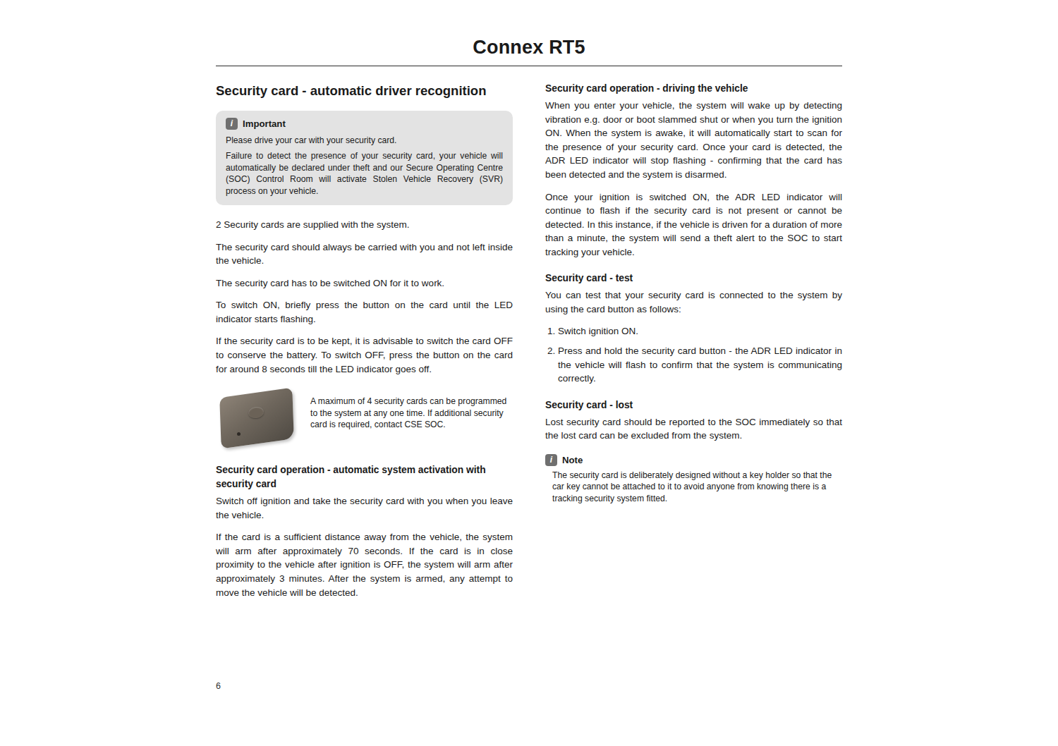Connex RT5
Security card - automatic driver recognition
i Important
Please drive your car with your security card.
Failure to detect the presence of your security card, your vehicle will automatically be declared under theft and our Secure Operating Centre (SOC) Control Room will activate Stolen Vehicle Recovery (SVR) process on your vehicle.
2 Security cards are supplied with the system.
The security card should always be carried with you and not left inside the vehicle.
The security card has to be switched ON for it to work.
To switch ON, briefly press the button on the card until the LED indicator starts flashing.
If the security card is to be kept, it is advisable to switch the card OFF to conserve the battery. To switch OFF, press the button on the card for around 8 seconds till the LED indicator goes off.
A maximum of 4 security cards can be programmed to the system at any one time. If additional security card is required, contact CSE SOC.
Security card operation - automatic system activation with security card
Switch off ignition and take the security card with you when you leave the vehicle.
If the card is a sufficient distance away from the vehicle, the system will arm after approximately 70 seconds. If the card is in close proximity to the vehicle after ignition is OFF, the system will arm after approximately 3 minutes. After the system is armed, any attempt to move the vehicle will be detected.
Security card operation - driving the vehicle
When you enter your vehicle, the system will wake up by detecting vibration e.g. door or boot slammed shut or when you turn the ignition ON. When the system is awake, it will automatically start to scan for the presence of your security card. Once your card is detected, the ADR LED indicator will stop flashing - confirming that the card has been detected and the system is disarmed.
Once your ignition is switched ON, the ADR LED indicator will continue to flash if the security card is not present or cannot be detected. In this instance, if the vehicle is driven for a duration of more than a minute, the system will send a theft alert to the SOC to start tracking your vehicle.
Security card - test
You can test that your security card is connected to the system by using the card button as follows:
Switch ignition ON.
Press and hold the security card button - the ADR LED indicator in the vehicle will flash to confirm that the system is communicating correctly.
Security card - lost
Lost security card should be reported to the SOC immediately so that the lost card can be excluded from the system.
i Note
The security card is deliberately designed without a key holder so that the car key cannot be attached to it to avoid anyone from knowing there is a tracking security system fitted.
6